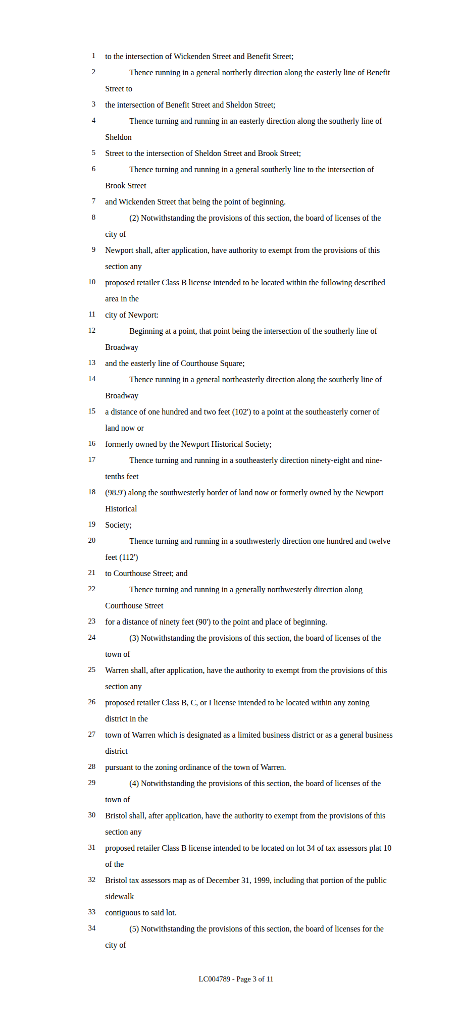to the intersection of Wickenden Street and Benefit Street;
Thence running in a general northerly direction along the easterly line of Benefit Street to
the intersection of Benefit Street and Sheldon Street;
Thence turning and running in an easterly direction along the southerly line of Sheldon
Street to the intersection of Sheldon Street and Brook Street;
Thence turning and running in a general southerly line to the intersection of Brook Street
and Wickenden Street that being the point of beginning.
(2) Notwithstanding the provisions of this section, the board of licenses of the city of
Newport shall, after application, have authority to exempt from the provisions of this section any
proposed retailer Class B license intended to be located within the following described area in the
city of Newport:
Beginning at a point, that point being the intersection of the southerly line of Broadway
and the easterly line of Courthouse Square;
Thence running in a general northeasterly direction along the southerly line of Broadway
a distance of one hundred and two feet (102') to a point at the southeasterly corner of land now or
formerly owned by the Newport Historical Society;
Thence turning and running in a southeasterly direction ninety-eight and nine-tenths feet
(98.9') along the southwesterly border of land now or formerly owned by the Newport Historical
Society;
Thence turning and running in a southwesterly direction one hundred and twelve feet (112')
to Courthouse Street; and
Thence turning and running in a generally northwesterly direction along Courthouse Street
for a distance of ninety feet (90') to the point and place of beginning.
(3) Notwithstanding the provisions of this section, the board of licenses of the town of
Warren shall, after application, have the authority to exempt from the provisions of this section any
proposed retailer Class B, C, or I license intended to be located within any zoning district in the
town of Warren which is designated as a limited business district or as a general business district
pursuant to the zoning ordinance of the town of Warren.
(4) Notwithstanding the provisions of this section, the board of licenses of the town of
Bristol shall, after application, have the authority to exempt from the provisions of this section any
proposed retailer Class B license intended to be located on lot 34 of tax assessors plat 10 of the
Bristol tax assessors map as of December 31, 1999, including that portion of the public sidewalk
contiguous to said lot.
(5) Notwithstanding the provisions of this section, the board of licenses for the city of
LC004789 - Page 3 of 11